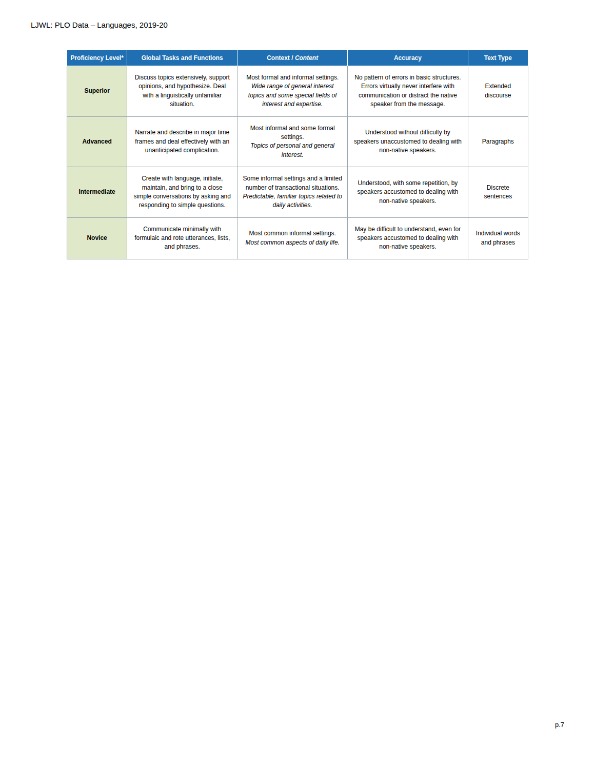LJWL: PLO Data – Languages, 2019-20
| Proficiency Level* | Global Tasks and Functions | Context / Content | Accuracy | Text Type |
| --- | --- | --- | --- | --- |
| Superior | Discuss topics extensively, support opinions, and hypothesize. Deal with a linguistically unfamiliar situation. | Most formal and informal settings. Wide range of general interest topics and some special fields of interest and expertise. | No pattern of errors in basic structures. Errors virtually never interfere with communication or distract the native speaker from the message. | Extended discourse |
| Advanced | Narrate and describe in major time frames and deal effectively with an unanticipated complication. | Most informal and some formal settings. Topics of personal and general interest. | Understood without difficulty by speakers unaccustomed to dealing with non-native speakers. | Paragraphs |
| Intermediate | Create with language, initiate, maintain, and bring to a close simple conversations by asking and responding to simple questions. | Some informal settings and a limited number of transactional situations. Predictable, familiar topics related to daily activities. | Understood, with some repetition, by speakers accustomed to dealing with non-native speakers. | Discrete sentences |
| Novice | Communicate minimally with formulaic and rote utterances, lists, and phrases. | Most common informal settings. Most common aspects of daily life. | May be difficult to understand, even for speakers accustomed to dealing with non-native speakers. | Individual words and phrases |
p.7